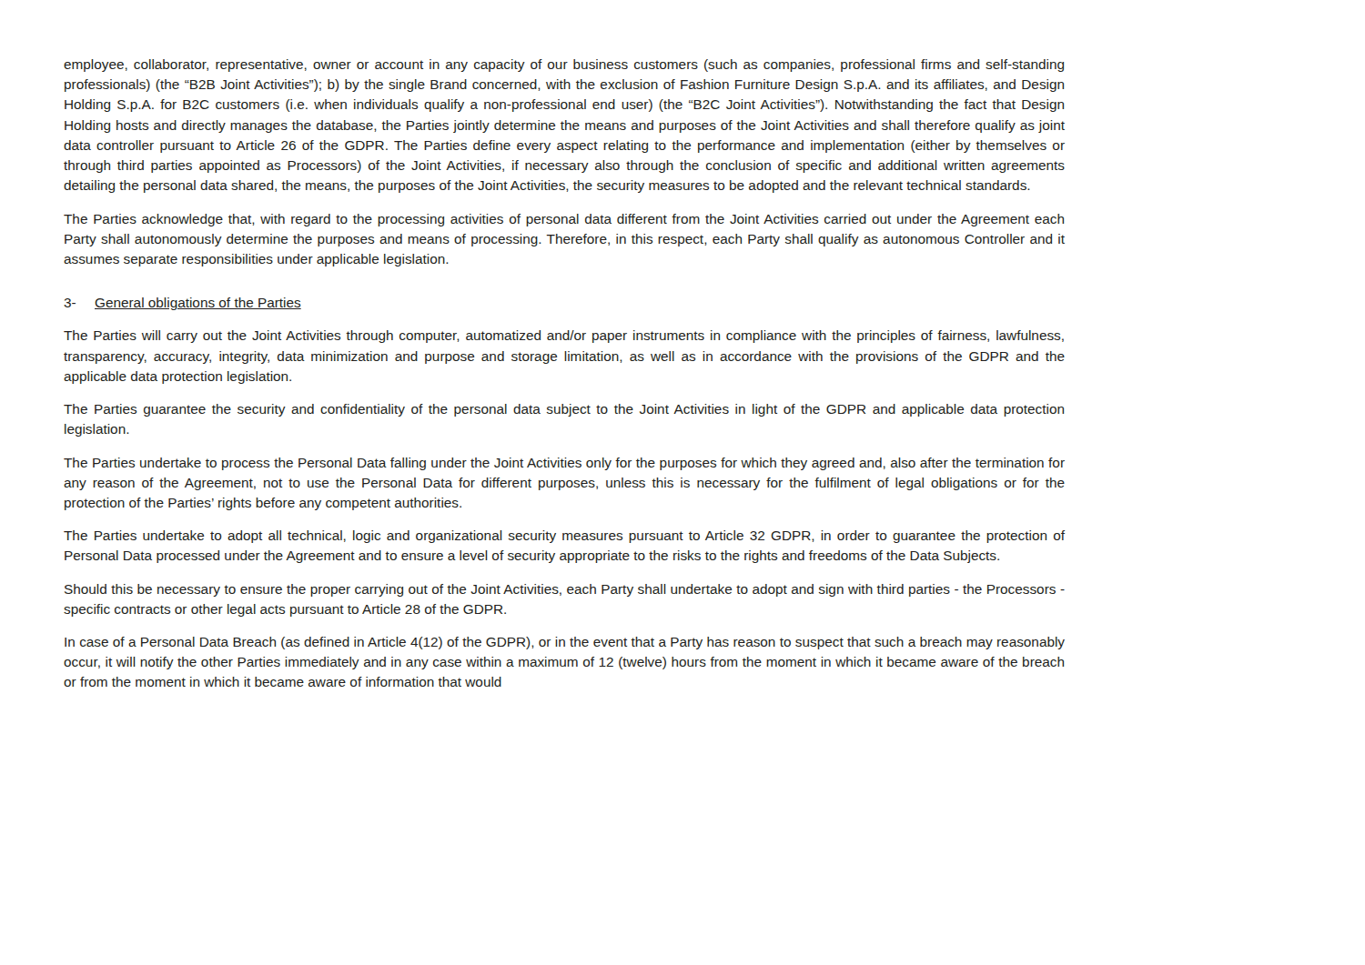employee, collaborator, representative, owner or account in any capacity of our business customers (such as companies, professional firms and self-standing professionals) (the “B2B Joint Activities”); b) by the single Brand concerned, with the exclusion of Fashion Furniture Design S.p.A. and its affiliates, and Design Holding S.p.A. for B2C customers (i.e. when individuals qualify a non-professional end user) (the “B2C Joint Activities”). Notwithstanding the fact that Design Holding hosts and directly manages the database, the Parties jointly determine the means and purposes of the Joint Activities and shall therefore qualify as joint data controller pursuant to Article 26 of the GDPR. The Parties define every aspect relating to the performance and implementation (either by themselves or through third parties appointed as Processors) of the Joint Activities, if necessary also through the conclusion of specific and additional written agreements detailing the personal data shared, the means, the purposes of the Joint Activities, the security measures to be adopted and the relevant technical standards.
The Parties acknowledge that, with regard to the processing activities of personal data different from the Joint Activities carried out under the Agreement each Party shall autonomously determine the purposes and means of processing. Therefore, in this respect, each Party shall qualify as autonomous Controller and it assumes separate responsibilities under applicable legislation.
3-General obligations of the Parties
The Parties will carry out the Joint Activities through computer, automatized and/or paper instruments in compliance with the principles of fairness, lawfulness, transparency, accuracy, integrity, data minimization and purpose and storage limitation, as well as in accordance with the provisions of the GDPR and the applicable data protection legislation.
The Parties guarantee the security and confidentiality of the personal data subject to the Joint Activities in light of the GDPR and applicable data protection legislation.
The Parties undertake to process the Personal Data falling under the Joint Activities only for the purposes for which they agreed and, also after the termination for any reason of the Agreement, not to use the Personal Data for different purposes, unless this is necessary for the fulfilment of legal obligations or for the protection of the Parties’ rights before any competent authorities.
The Parties undertake to adopt all technical, logic and organizational security measures pursuant to Article 32 GDPR, in order to guarantee the protection of Personal Data processed under the Agreement and to ensure a level of security appropriate to the risks to the rights and freedoms of the Data Subjects.
Should this be necessary to ensure the proper carrying out of the Joint Activities, each Party shall undertake to adopt and sign with third parties - the Processors - specific contracts or other legal acts pursuant to Article 28 of the GDPR.
In case of a Personal Data Breach (as defined in Article 4(12) of the GDPR), or in the event that a Party has reason to suspect that such a breach may reasonably occur, it will notify the other Parties immediately and in any case within a maximum of 12 (twelve) hours from the moment in which it became aware of the breach or from the moment in which it became aware of information that would